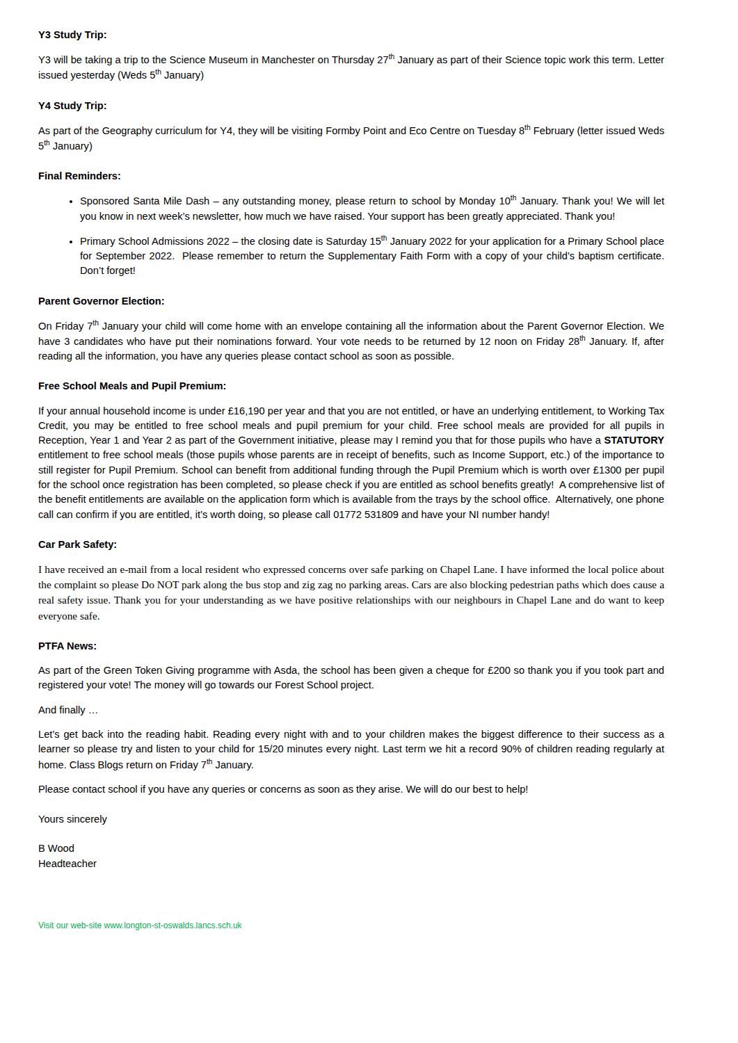Y3 Study Trip:
Y3 will be taking a trip to the Science Museum in Manchester on Thursday 27th January as part of their Science topic work this term. Letter issued yesterday (Weds 5th January)
Y4 Study Trip:
As part of the Geography curriculum for Y4, they will be visiting Formby Point and Eco Centre on Tuesday 8th February (letter issued Weds 5th January)
Final Reminders:
Sponsored Santa Mile Dash – any outstanding money, please return to school by Monday 10th January. Thank you! We will let you know in next week’s newsletter, how much we have raised. Your support has been greatly appreciated. Thank you!
Primary School Admissions 2022 – the closing date is Saturday 15th January 2022 for your application for a Primary School place for September 2022. Please remember to return the Supplementary Faith Form with a copy of your child’s baptism certificate. Don’t forget!
Parent Governor Election:
On Friday 7th January your child will come home with an envelope containing all the information about the Parent Governor Election. We have 3 candidates who have put their nominations forward. Your vote needs to be returned by 12 noon on Friday 28th January. If, after reading all the information, you have any queries please contact school as soon as possible.
Free School Meals and Pupil Premium:
If your annual household income is under £16,190 per year and that you are not entitled, or have an underlying entitlement, to Working Tax Credit, you may be entitled to free school meals and pupil premium for your child. Free school meals are provided for all pupils in Reception, Year 1 and Year 2 as part of the Government initiative, please may I remind you that for those pupils who have a STATUTORY entitlement to free school meals (those pupils whose parents are in receipt of benefits, such as Income Support, etc.) of the importance to still register for Pupil Premium. School can benefit from additional funding through the Pupil Premium which is worth over £1300 per pupil for the school once registration has been completed, so please check if you are entitled as school benefits greatly! A comprehensive list of the benefit entitlements are available on the application form which is available from the trays by the school office. Alternatively, one phone call can confirm if you are entitled, it’s worth doing, so please call 01772 531809 and have your NI number handy!
Car Park Safety:
I have received an e-mail from a local resident who expressed concerns over safe parking on Chapel Lane. I have informed the local police about the complaint so please Do NOT park along the bus stop and zig zag no parking areas. Cars are also blocking pedestrian paths which does cause a real safety issue. Thank you for your understanding as we have positive relationships with our neighbours in Chapel Lane and do want to keep everyone safe.
PTFA News:
As part of the Green Token Giving programme with Asda, the school has been given a cheque for £200 so thank you if you took part and registered your vote! The money will go towards our Forest School project.
And finally …
Let’s get back into the reading habit. Reading every night with and to your children makes the biggest difference to their success as a learner so please try and listen to your child for 15/20 minutes every night. Last term we hit a record 90% of children reading regularly at home. Class Blogs return on Friday 7th January.
Please contact school if you have any queries or concerns as soon as they arise. We will do our best to help!
Yours sincerely
B Wood
Headteacher
Visit our web-site www.longton-st-oswalds.lancs.sch.uk